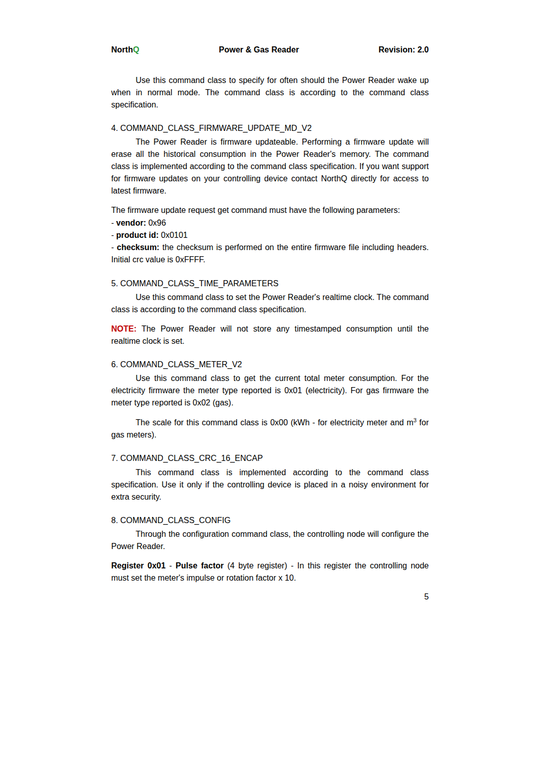North Q
Power & Gas Reader
Revision: 2.0
Use this command class to specify for often should the Power Reader wake up when in normal mode. The command class is according to the command class specification.
4. COMMAND_CLASS_FIRMWARE_UPDATE_MD_V2
The Power Reader is firmware updateable. Performing a firmware update will erase all the historical consumption in the Power Reader's memory. The command class is implemented according to the command class specification. If you want support for firmware updates on your controlling device contact NorthQ directly for access to latest firmware.
The firmware update request get command must have the following parameters:
- vendor: 0x96
- product id: 0x0101
- checksum: the checksum is performed on the entire firmware file including headers. Initial crc value is 0xFFFF.
5. COMMAND_CLASS_TIME_PARAMETERS
Use this command class to set the Power Reader's realtime clock. The command class is according to the command class specification.
NOTE: The Power Reader will not store any timestamped consumption until the realtime clock is set.
6. COMMAND_CLASS_METER_V2
Use this command class to get the current total meter consumption. For the electricity firmware the meter type reported is 0x01 (electricity). For gas firmware the meter type reported is 0x02 (gas).
The scale for this command class is 0x00 (kWh - for electricity meter and m3 for gas meters).
7. COMMAND_CLASS_CRC_16_ENCAP
This command class is implemented according to the command class specification. Use it only if the controlling device is placed in a noisy environment for extra security.
8. COMMAND_CLASS_CONFIG
Through the configuration command class, the controlling node will configure the Power Reader.
Register 0x01 - Pulse factor (4 byte register) - In this register the controlling node must set the meter's impulse or rotation factor x 10.
5